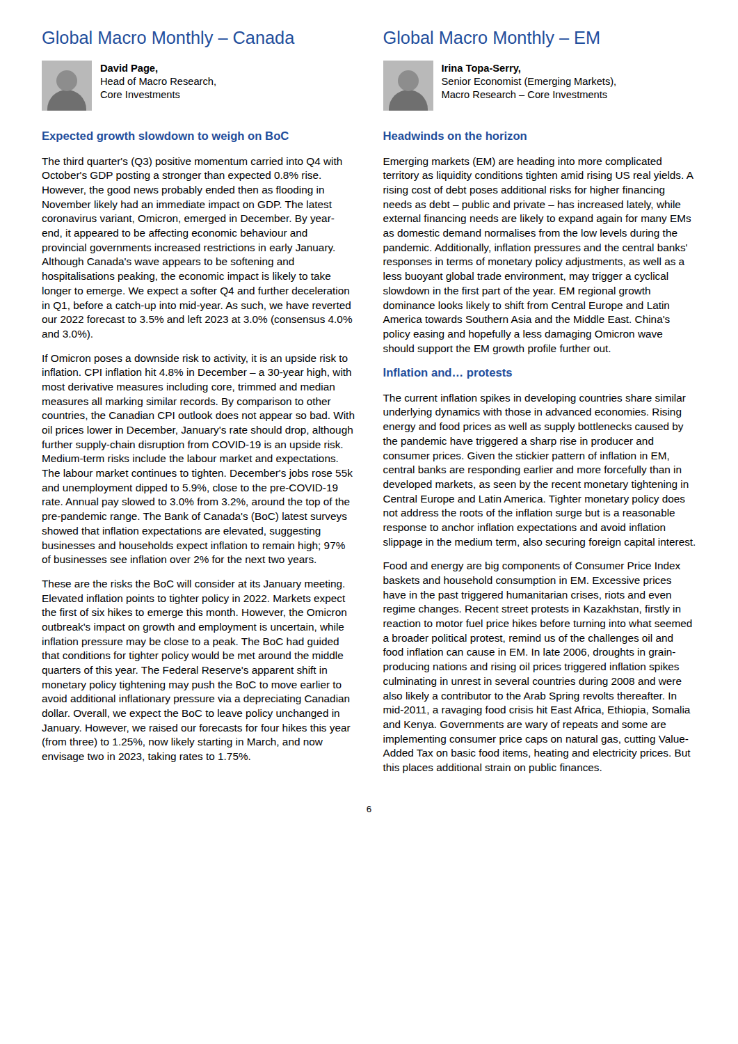Global Macro Monthly – Canada
David Page,
Head of Macro Research,
Core Investments
Expected growth slowdown to weigh on BoC
The third quarter's (Q3) positive momentum carried into Q4 with October's GDP posting a stronger than expected 0.8% rise. However, the good news probably ended then as flooding in November likely had an immediate impact on GDP. The latest coronavirus variant, Omicron, emerged in December. By year-end, it appeared to be affecting economic behaviour and provincial governments increased restrictions in early January. Although Canada's wave appears to be softening and hospitalisations peaking, the economic impact is likely to take longer to emerge. We expect a softer Q4 and further deceleration in Q1, before a catch-up into mid-year. As such, we have reverted our 2022 forecast to 3.5% and left 2023 at 3.0% (consensus 4.0% and 3.0%).
If Omicron poses a downside risk to activity, it is an upside risk to inflation. CPI inflation hit 4.8% in December – a 30-year high, with most derivative measures including core, trimmed and median measures all marking similar records. By comparison to other countries, the Canadian CPI outlook does not appear so bad. With oil prices lower in December, January's rate should drop, although further supply-chain disruption from COVID-19 is an upside risk. Medium-term risks include the labour market and expectations. The labour market continues to tighten. December's jobs rose 55k and unemployment dipped to 5.9%, close to the pre-COVID-19 rate. Annual pay slowed to 3.0% from 3.2%, around the top of the pre-pandemic range. The Bank of Canada's (BoC) latest surveys showed that inflation expectations are elevated, suggesting businesses and households expect inflation to remain high; 97% of businesses see inflation over 2% for the next two years.
These are the risks the BoC will consider at its January meeting. Elevated inflation points to tighter policy in 2022. Markets expect the first of six hikes to emerge this month. However, the Omicron outbreak's impact on growth and employment is uncertain, while inflation pressure may be close to a peak. The BoC had guided that conditions for tighter policy would be met around the middle quarters of this year. The Federal Reserve's apparent shift in monetary policy tightening may push the BoC to move earlier to avoid additional inflationary pressure via a depreciating Canadian dollar. Overall, we expect the BoC to leave policy unchanged in January. However, we raised our forecasts for four hikes this year (from three) to 1.25%, now likely starting in March, and now envisage two in 2023, taking rates to 1.75%.
Global Macro Monthly – EM
Irina Topa-Serry,
Senior Economist (Emerging Markets),
Macro Research – Core Investments
Headwinds on the horizon
Emerging markets (EM) are heading into more complicated territory as liquidity conditions tighten amid rising US real yields. A rising cost of debt poses additional risks for higher financing needs as debt – public and private – has increased lately, while external financing needs are likely to expand again for many EMs as domestic demand normalises from the low levels during the pandemic. Additionally, inflation pressures and the central banks' responses in terms of monetary policy adjustments, as well as a less buoyant global trade environment, may trigger a cyclical slowdown in the first part of the year. EM regional growth dominance looks likely to shift from Central Europe and Latin America towards Southern Asia and the Middle East. China's policy easing and hopefully a less damaging Omicron wave should support the EM growth profile further out.
Inflation and… protests
The current inflation spikes in developing countries share similar underlying dynamics with those in advanced economies. Rising energy and food prices as well as supply bottlenecks caused by the pandemic have triggered a sharp rise in producer and consumer prices. Given the stickier pattern of inflation in EM, central banks are responding earlier and more forcefully than in developed markets, as seen by the recent monetary tightening in Central Europe and Latin America. Tighter monetary policy does not address the roots of the inflation surge but is a reasonable response to anchor inflation expectations and avoid inflation slippage in the medium term, also securing foreign capital interest.
Food and energy are big components of Consumer Price Index baskets and household consumption in EM. Excessive prices have in the past triggered humanitarian crises, riots and even regime changes. Recent street protests in Kazakhstan, firstly in reaction to motor fuel price hikes before turning into what seemed a broader political protest, remind us of the challenges oil and food inflation can cause in EM. In late 2006, droughts in grain-producing nations and rising oil prices triggered inflation spikes culminating in unrest in several countries during 2008 and were also likely a contributor to the Arab Spring revolts thereafter. In mid-2011, a ravaging food crisis hit East Africa, Ethiopia, Somalia and Kenya. Governments are wary of repeats and some are implementing consumer price caps on natural gas, cutting Value-Added Tax on basic food items, heating and electricity prices. But this places additional strain on public finances.
6